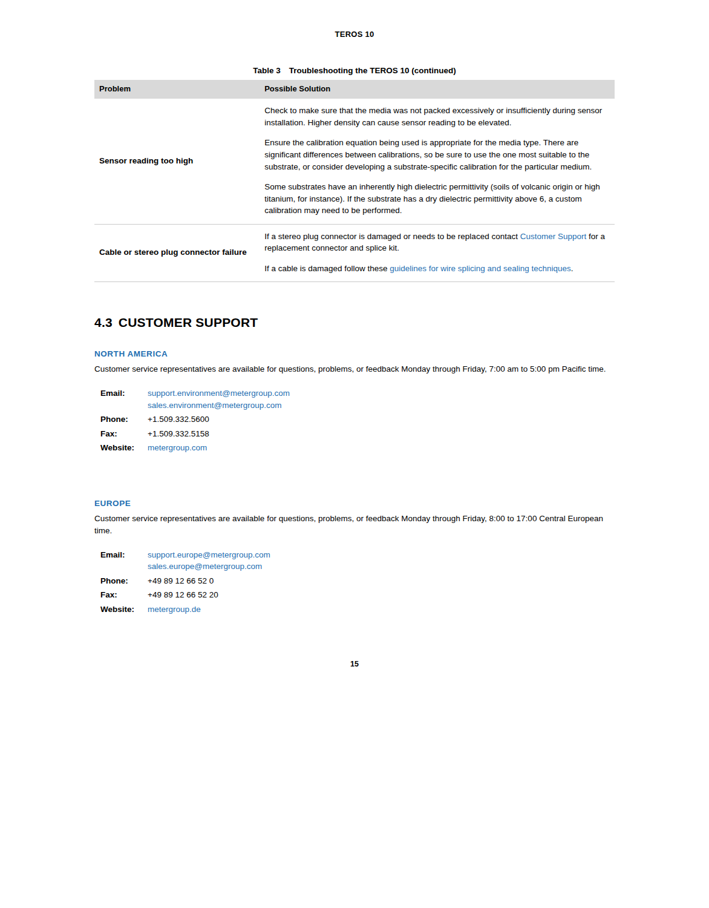TEROS 10
Table 3 Troubleshooting the TEROS 10 (continued)
| Problem | Possible Solution |
| --- | --- |
| Sensor reading too high | Check to make sure that the media was not packed excessively or insufficiently during sensor installation. Higher density can cause sensor reading to be elevated. Ensure the calibration equation being used is appropriate for the media type. There are significant differences between calibrations, so be sure to use the one most suitable to the substrate, or consider developing a substrate-specific calibration for the particular medium. Some substrates have an inherently high dielectric permittivity (soils of volcanic origin or high titanium, for instance). If the substrate has a dry dielectric permittivity above 6, a custom calibration may need to be performed. |
| Cable or stereo plug connector failure | If a stereo plug connector is damaged or needs to be replaced contact Customer Support for a replacement connector and splice kit. If a cable is damaged follow these guidelines for wire splicing and sealing techniques . |
4.3 CUSTOMER SUPPORT
NORTH AMERICA
Customer service representatives are available for questions, problems, or feedback Monday through Friday, 7:00 am to 5:00 pm Pacific time.
| Email: | support.environment@metergroup.com sales.environment@metergroup.com |
| Phone: | +1.509.332.5600 |
| Fax: | +1.509.332.5158 |
| Website: | metergroup.com |
EUROPE
Customer service representatives are available for questions, problems, or feedback Monday through Friday, 8:00 to 17:00 Central European time.
| Email: | support.europe@metergroup.com sales.europe@metergroup.com |
| Phone: | +49 89 12 66 52 0 |
| Fax: | +49 89 12 66 52 20 |
| Website: | metergroup.de |
15